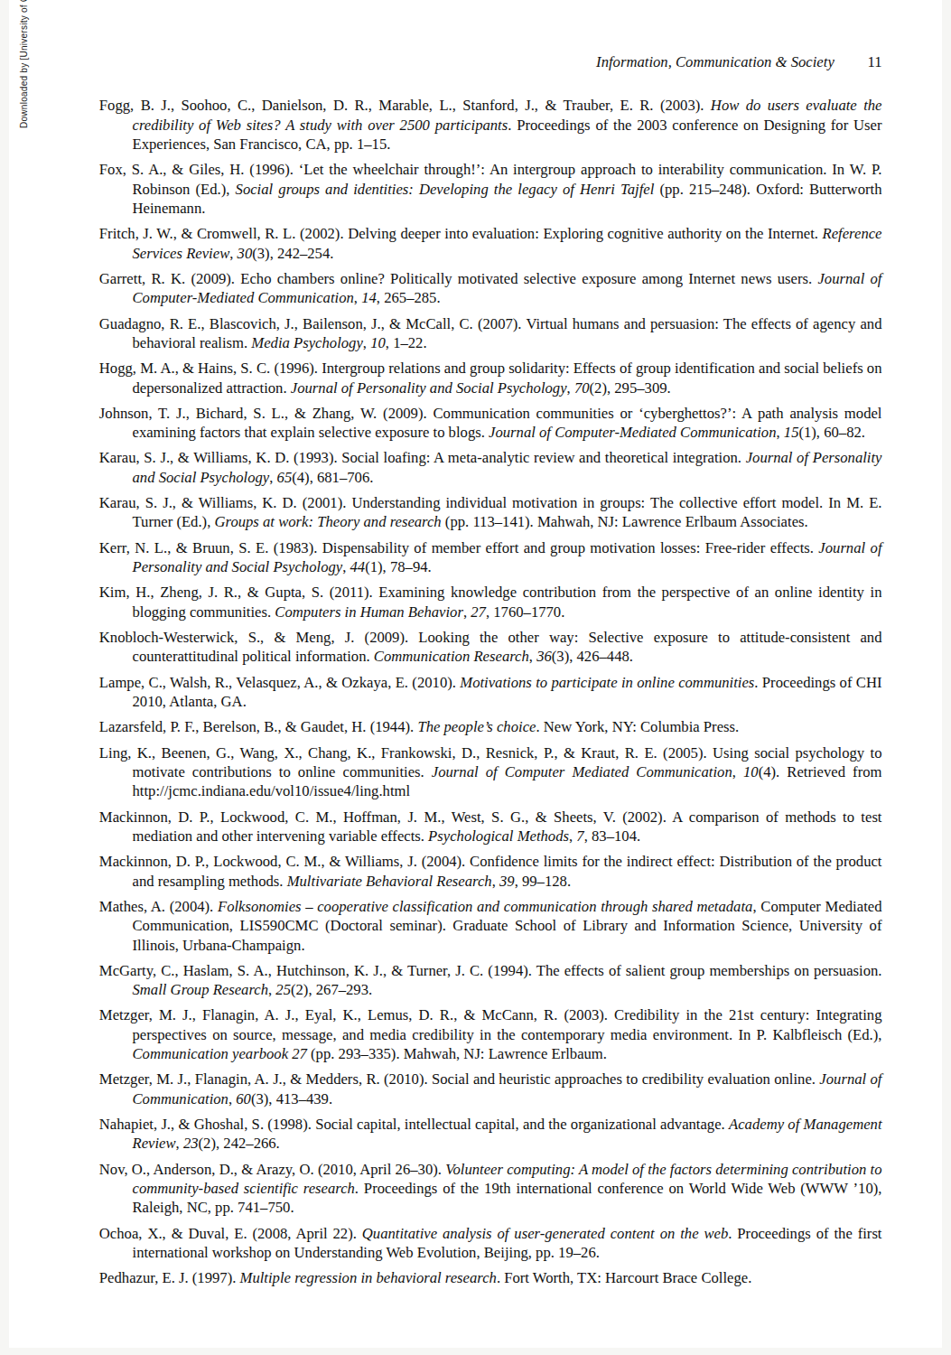Downloaded by [University of California Santa Barbara] at 09:34 11 April 2014
Information, Communication & Society11
Fogg, B. J., Soohoo, C., Danielson, D. R., Marable, L., Stanford, J., & Trauber, E. R. (2003). How do users evaluate the credibility of Web sites? A study with over 2500 participants. Proceedings of the 2003 conference on Designing for User Experiences, San Francisco, CA, pp. 1–15.
Fox, S. A., & Giles, H. (1996). ‘Let the wheelchair through!’: An intergroup approach to interability communication. In W. P. Robinson (Ed.), Social groups and identities: Developing the legacy of Henri Tajfel (pp. 215–248). Oxford: Butterworth Heinemann.
Fritch, J. W., & Cromwell, R. L. (2002). Delving deeper into evaluation: Exploring cognitive authority on the Internet. Reference Services Review, 30(3), 242–254.
Garrett, R. K. (2009). Echo chambers online? Politically motivated selective exposure among Internet news users. Journal of Computer-Mediated Communication, 14, 265–285.
Guadagno, R. E., Blascovich, J., Bailenson, J., & McCall, C. (2007). Virtual humans and persuasion: The effects of agency and behavioral realism. Media Psychology, 10, 1–22.
Hogg, M. A., & Hains, S. C. (1996). Intergroup relations and group solidarity: Effects of group identification and social beliefs on depersonalized attraction. Journal of Personality and Social Psychology, 70(2), 295–309.
Johnson, T. J., Bichard, S. L., & Zhang, W. (2009). Communication communities or ‘cyberghettos?’: A path analysis model examining factors that explain selective exposure to blogs. Journal of Computer-Mediated Communication, 15(1), 60–82.
Karau, S. J., & Williams, K. D. (1993). Social loafing: A meta-analytic review and theoretical integration. Journal of Personality and Social Psychology, 65(4), 681–706.
Karau, S. J., & Williams, K. D. (2001). Understanding individual motivation in groups: The collective effort model. In M. E. Turner (Ed.), Groups at work: Theory and research (pp. 113–141). Mahwah, NJ: Lawrence Erlbaum Associates.
Kerr, N. L., & Bruun, S. E. (1983). Dispensability of member effort and group motivation losses: Free-rider effects. Journal of Personality and Social Psychology, 44(1), 78–94.
Kim, H., Zheng, J. R., & Gupta, S. (2011). Examining knowledge contribution from the perspective of an online identity in blogging communities. Computers in Human Behavior, 27, 1760–1770.
Knobloch-Westerwick, S., & Meng, J. (2009). Looking the other way: Selective exposure to attitude-consistent and counterattitudinal political information. Communication Research, 36(3), 426–448.
Lampe, C., Walsh, R., Velasquez, A., & Ozkaya, E. (2010). Motivations to participate in online communities. Proceedings of CHI 2010, Atlanta, GA.
Lazarsfeld, P. F., Berelson, B., & Gaudet, H. (1944). The people’s choice. New York, NY: Columbia Press.
Ling, K., Beenen, G., Wang, X., Chang, K., Frankowski, D., Resnick, P., & Kraut, R. E. (2005). Using social psychology to motivate contributions to online communities. Journal of Computer Mediated Communication, 10(4). Retrieved from http://jcmc.indiana.edu/vol10/issue4/ling.html
Mackinnon, D. P., Lockwood, C. M., Hoffman, J. M., West, S. G., & Sheets, V. (2002). A comparison of methods to test mediation and other intervening variable effects. Psychological Methods, 7, 83–104.
Mackinnon, D. P., Lockwood, C. M., & Williams, J. (2004). Confidence limits for the indirect effect: Distribution of the product and resampling methods. Multivariate Behavioral Research, 39, 99–128.
Mathes, A. (2004). Folksonomies – cooperative classification and communication through shared metadata, Computer Mediated Communication, LIS590CMC (Doctoral seminar). Graduate School of Library and Information Science, University of Illinois, Urbana-Champaign.
McGarty, C., Haslam, S. A., Hutchinson, K. J., & Turner, J. C. (1994). The effects of salient group memberships on persuasion. Small Group Research, 25(2), 267–293.
Metzger, M. J., Flanagin, A. J., Eyal, K., Lemus, D. R., & McCann, R. (2003). Credibility in the 21st century: Integrating perspectives on source, message, and media credibility in the contemporary media environment. In P. Kalbfleisch (Ed.), Communication yearbook 27 (pp. 293–335). Mahwah, NJ: Lawrence Erlbaum.
Metzger, M. J., Flanagin, A. J., & Medders, R. (2010). Social and heuristic approaches to credibility evaluation online. Journal of Communication, 60(3), 413–439.
Nahapiet, J., & Ghoshal, S. (1998). Social capital, intellectual capital, and the organizational advantage. Academy of Management Review, 23(2), 242–266.
Nov, O., Anderson, D., & Arazy, O. (2010, April 26–30). Volunteer computing: A model of the factors determining contribution to community-based scientific research. Proceedings of the 19th international conference on World Wide Web (WWW ’10), Raleigh, NC, pp. 741–750.
Ochoa, X., & Duval, E. (2008, April 22). Quantitative analysis of user-generated content on the web. Proceedings of the first international workshop on Understanding Web Evolution, Beijing, pp. 19–26.
Pedhazur, E. J. (1997). Multiple regression in behavioral research. Fort Worth, TX: Harcourt Brace College.